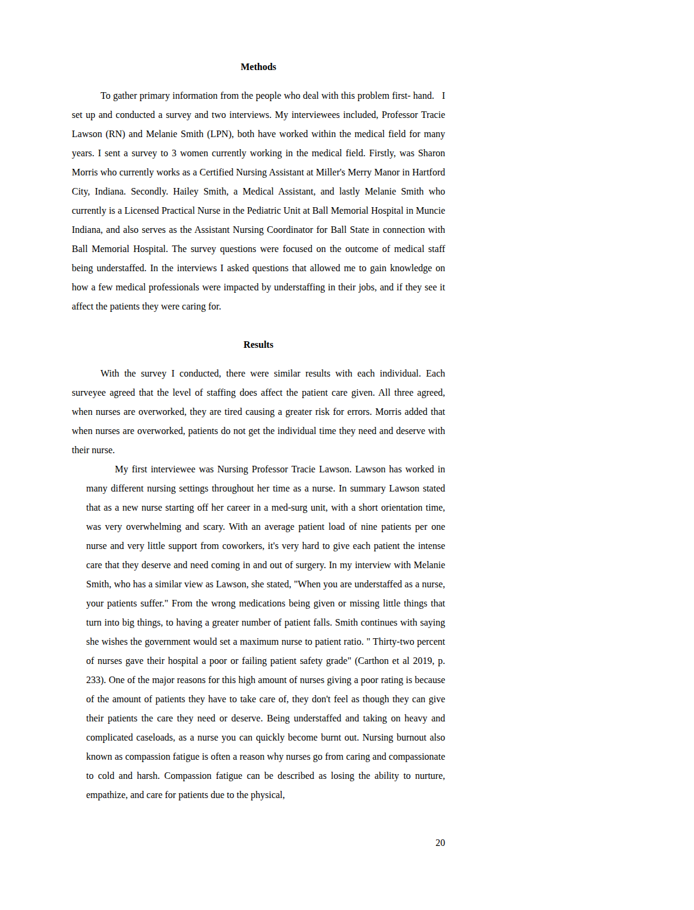Methods
To gather primary information from the people who deal with this problem first- hand. I set up and conducted a survey and two interviews. My interviewees included, Professor Tracie Lawson (RN) and Melanie Smith (LPN), both have worked within the medical field for many years. I sent a survey to 3 women currently working in the medical field. Firstly, was Sharon Morris who currently works as a Certified Nursing Assistant at Miller's Merry Manor in Hartford City, Indiana. Secondly. Hailey Smith, a Medical Assistant, and lastly Melanie Smith who currently is a Licensed Practical Nurse in the Pediatric Unit at Ball Memorial Hospital in Muncie Indiana, and also serves as the Assistant Nursing Coordinator for Ball State in connection with Ball Memorial Hospital. The survey questions were focused on the outcome of medical staff being understaffed. In the interviews I asked questions that allowed me to gain knowledge on how a few medical professionals were impacted by understaffing in their jobs, and if they see it affect the patients they were caring for.
Results
With the survey I conducted, there were similar results with each individual. Each surveyee agreed that the level of staffing does affect the patient care given. All three agreed, when nurses are overworked, they are tired causing a greater risk for errors. Morris added that when nurses are overworked, patients do not get the individual time they need and deserve with their nurse.
My first interviewee was Nursing Professor Tracie Lawson. Lawson has worked in many different nursing settings throughout her time as a nurse. In summary Lawson stated that as a new nurse starting off her career in a med-surg unit, with a short orientation time, was very overwhelming and scary. With an average patient load of nine patients per one nurse and very little support from coworkers, it's very hard to give each patient the intense care that they deserve and need coming in and out of surgery. In my interview with Melanie Smith, who has a similar view as Lawson, she stated, "When you are understaffed as a nurse, your patients suffer." From the wrong medications being given or missing little things that turn into big things, to having a greater number of patient falls. Smith continues with saying she wishes the government would set a maximum nurse to patient ratio. " Thirty-two percent of nurses gave their hospital a poor or failing patient safety grade" (Carthon et al 2019, p. 233). One of the major reasons for this high amount of nurses giving a poor rating is because of the amount of patients they have to take care of, they don't feel as though they can give their patients the care they need or deserve. Being understaffed and taking on heavy and complicated caseloads, as a nurse you can quickly become burnt out. Nursing burnout also known as compassion fatigue is often a reason why nurses go from caring and compassionate to cold and harsh. Compassion fatigue can be described as losing the ability to nurture, empathize, and care for patients due to the physical,
20